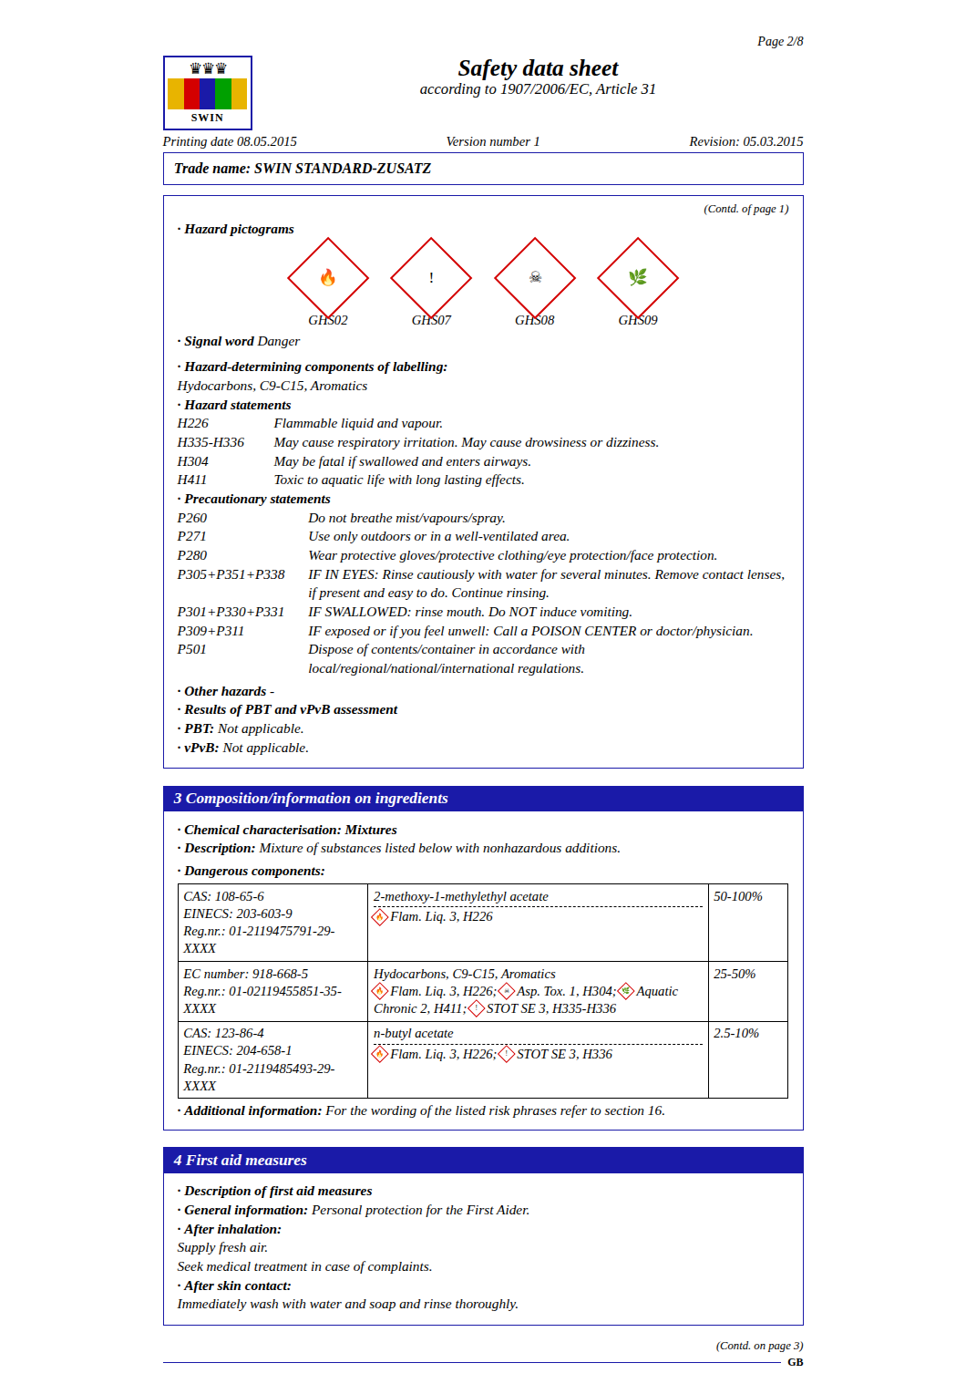Page 2/8
♛♛♛
SWIN
Safety data sheet
according to 1907/2006/EC, Article 31
Printing date 08.05.2015 Version number 1 Revision: 05.03.2015
Trade name: SWIN STANDARD-ZUSATZ
(Contd. of page 1)
· Hazard pictograms
🔥
GHS02
!
GHS07
☠
GHS08
🌿
GHS09
· Signal word Danger
· Hazard-determining components of labelling:
Hydocarbons, C9-C15, Aromatics
· Hazard statements
H226
Flammable liquid and vapour.
H335-H336
May cause respiratory irritation. May cause drowsiness or dizziness.
H304
May be fatal if swallowed and enters airways.
H411
Toxic to aquatic life with long lasting effects.
· Precautionary statements
P260
Do not breathe mist/vapours/spray.
P271
Use only outdoors or in a well-ventilated area.
P280
Wear protective gloves/protective clothing/eye protection/face protection.
P305+P351+P338
IF IN EYES: Rinse cautiously with water for several minutes. Remove contact lenses, if present and easy to do. Continue rinsing.
P301+P330+P331
IF SWALLOWED: rinse mouth. Do NOT induce vomiting.
P309+P311
IF exposed or if you feel unwell: Call a POISON CENTER or doctor/physician.
P501
Dispose of contents/container in accordance with local/regional/national/international regulations.
· Other hazards -
· Results of PBT and vPvB assessment
· PBT: Not applicable.
· vPvB: Not applicable.
3 Composition/information on ingredients
· Chemical characterisation: Mixtures
· Description: Mixture of substances listed below with nonhazardous additions.
· Dangerous components:
| CAS: 108-65-6 EINECS: 203-603-9 Reg.nr.: 01-2119475791-29-XXXX | 2-methoxy-1-methylethyl acetate 🔥 Flam. Liq. 3, H226 | 50-100% |
| EC number: 918-668-5 Reg.nr.: 01-02119455851-35-XXXX | Hydocarbons, C9-C15, Aromatics 🔥 Flam. Liq. 3, H226; ☠ Asp. Tox. 1, H304; 🌿 Aquatic Chronic 2, H411; ! STOT SE 3, H335-H336 | 25-50% |
| CAS: 123-86-4 EINECS: 204-658-1 Reg.nr.: 01-2119485493-29-XXXX | n-butyl acetate 🔥 Flam. Liq. 3, H226; ! STOT SE 3, H336 | 2.5-10% |
· Additional information: For the wording of the listed risk phrases refer to section 16.
4 First aid measures
· Description of first aid measures
· General information: Personal protection for the First Aider.
· After inhalation:
Supply fresh air.
Seek medical treatment in case of complaints.
· After skin contact:
Immediately wash with water and soap and rinse thoroughly.
(Contd. on page 3)
GB